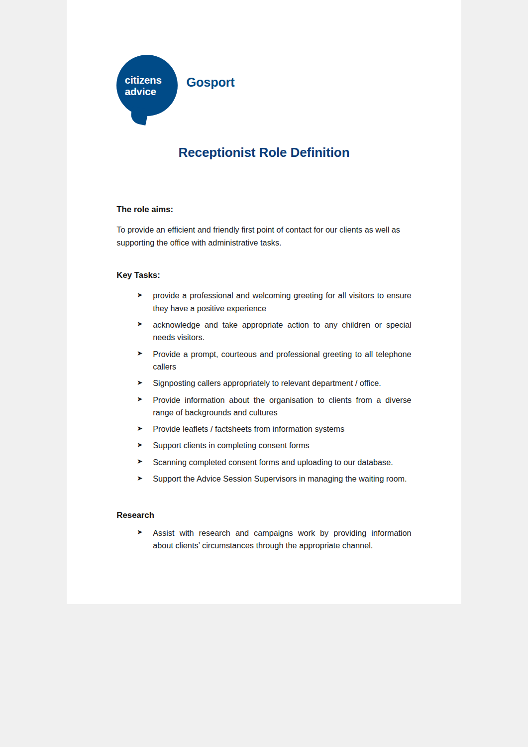citizens advice
Gosport
Receptionist Role Definition
The role aims:
To provide an efficient and friendly first point of contact for our clients as well as supporting the office with administrative tasks.
Key Tasks:
provide a professional and welcoming greeting for all visitors to ensure they have a positive experience
acknowledge and take appropriate action to any children or special needs visitors.
Provide a prompt, courteous and professional greeting to all telephone callers
Signposting callers appropriately to relevant department / office.
Provide information about the organisation to clients from a diverse range of backgrounds and cultures
Provide leaflets / factsheets from information systems
Support clients in completing consent forms
Scanning completed consent forms and uploading to our database.
Support the Advice Session Supervisors in managing the waiting room.
Research
Assist with research and campaigns work by providing information about clients’ circumstances through the appropriate channel.